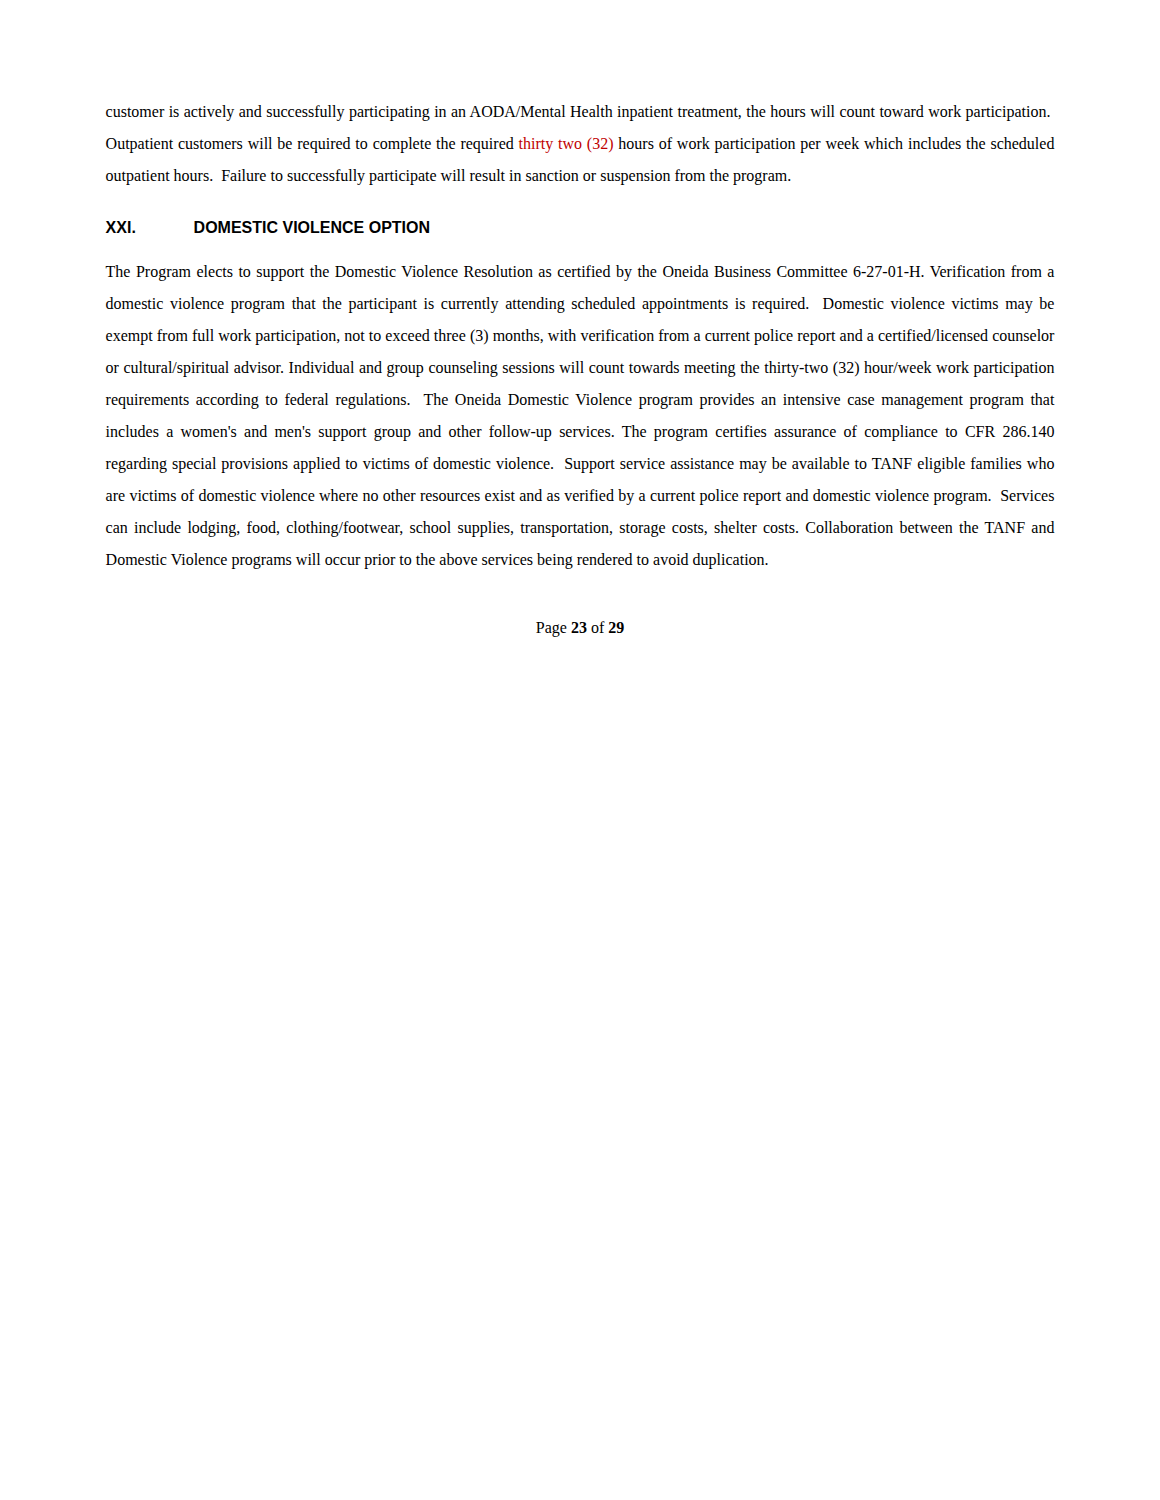customer is actively and successfully participating in an AODA/Mental Health inpatient treatment, the hours will count toward work participation. Outpatient customers will be required to complete the required thirty two (32) hours of work participation per week which includes the scheduled outpatient hours. Failure to successfully participate will result in sanction or suspension from the program.
XXI. DOMESTIC VIOLENCE OPTION
The Program elects to support the Domestic Violence Resolution as certified by the Oneida Business Committee 6-27-01-H. Verification from a domestic violence program that the participant is currently attending scheduled appointments is required. Domestic violence victims may be exempt from full work participation, not to exceed three (3) months, with verification from a current police report and a certified/licensed counselor or cultural/spiritual advisor. Individual and group counseling sessions will count towards meeting the thirty-two (32) hour/week work participation requirements according to federal regulations. The Oneida Domestic Violence program provides an intensive case management program that includes a women's and men's support group and other follow-up services. The program certifies assurance of compliance to CFR 286.140 regarding special provisions applied to victims of domestic violence. Support service assistance may be available to TANF eligible families who are victims of domestic violence where no other resources exist and as verified by a current police report and domestic violence program. Services can include lodging, food, clothing/footwear, school supplies, transportation, storage costs, shelter costs. Collaboration between the TANF and Domestic Violence programs will occur prior to the above services being rendered to avoid duplication.
Page 23 of 29